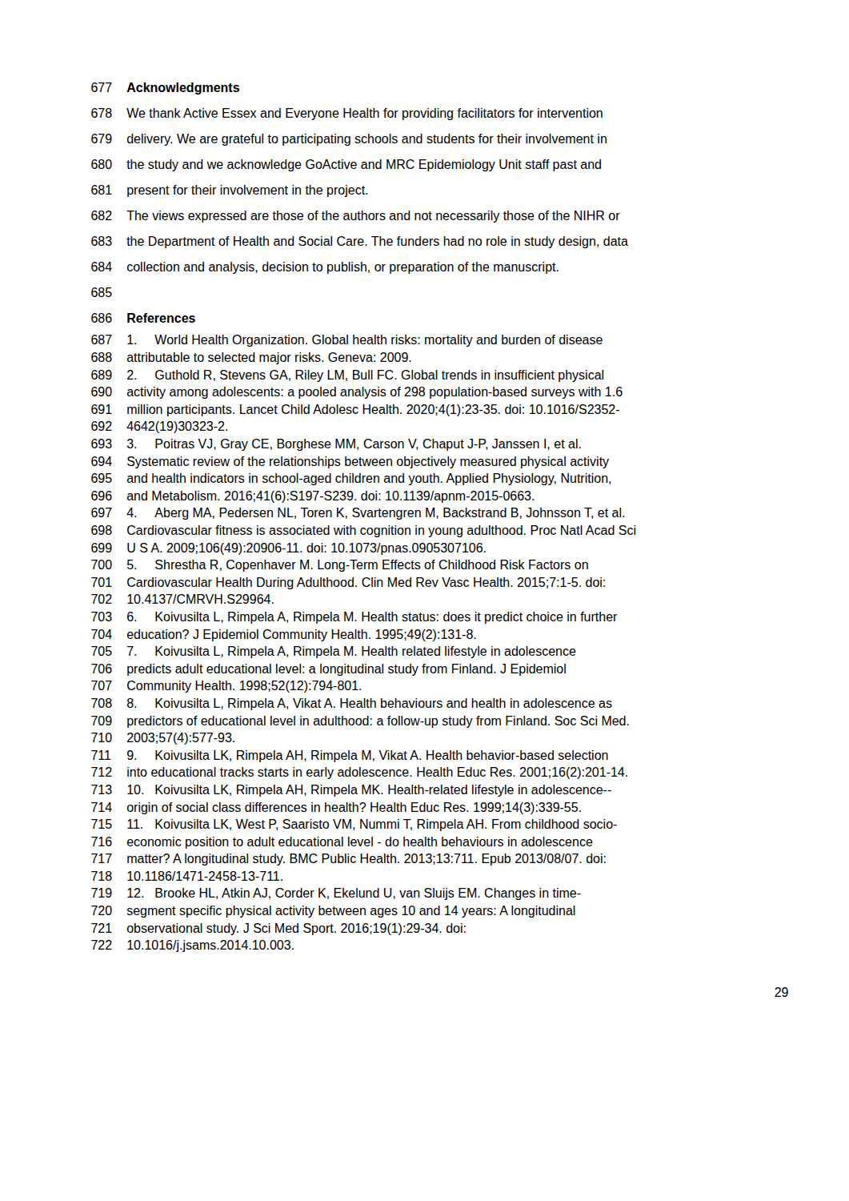Acknowledgments
We thank Active Essex and Everyone Health for providing facilitators for intervention
delivery. We are grateful to participating schools and students for their involvement in
the study and we acknowledge GoActive and MRC Epidemiology Unit staff past and
present for their involvement in the project.
The views expressed are those of the authors and not necessarily those of the NIHR or
the Department of Health and Social Care. The funders had no role in study design, data
collection and analysis, decision to publish, or preparation of the manuscript.
References
1. World Health Organization. Global health risks: mortality and burden of disease
attributable to selected major risks. Geneva: 2009.
2. Guthold R, Stevens GA, Riley LM, Bull FC. Global trends in insufficient physical
activity among adolescents: a pooled analysis of 298 population-based surveys with 1.6
million participants. Lancet Child Adolesc Health. 2020;4(1):23-35. doi: 10.1016/S2352-
4642(19)30323-2.
3. Poitras VJ, Gray CE, Borghese MM, Carson V, Chaput J-P, Janssen I, et al.
Systematic review of the relationships between objectively measured physical activity
and health indicators in school-aged children and youth. Applied Physiology, Nutrition,
and Metabolism. 2016;41(6):S197-S239. doi: 10.1139/apnm-2015-0663.
4. Aberg MA, Pedersen NL, Toren K, Svartengren M, Backstrand B, Johnsson T, et al.
Cardiovascular fitness is associated with cognition in young adulthood. Proc Natl Acad Sci
U S A. 2009;106(49):20906-11. doi: 10.1073/pnas.0905307106.
5. Shrestha R, Copenhaver M. Long-Term Effects of Childhood Risk Factors on
Cardiovascular Health During Adulthood. Clin Med Rev Vasc Health. 2015;7:1-5. doi:
10.4137/CMRVH.S29964.
6. Koivusilta L, Rimpela A, Rimpela M. Health status: does it predict choice in further
education? J Epidemiol Community Health. 1995;49(2):131-8.
7. Koivusilta L, Rimpela A, Rimpela M. Health related lifestyle in adolescence
predicts adult educational level: a longitudinal study from Finland. J Epidemiol
Community Health. 1998;52(12):794-801.
8. Koivusilta L, Rimpela A, Vikat A. Health behaviours and health in adolescence as
predictors of educational level in adulthood: a follow-up study from Finland. Soc Sci Med.
2003;57(4):577-93.
9. Koivusilta LK, Rimpela AH, Rimpela M, Vikat A. Health behavior-based selection
into educational tracks starts in early adolescence. Health Educ Res. 2001;16(2):201-14.
10. Koivusilta LK, Rimpela AH, Rimpela MK. Health-related lifestyle in adolescence--
origin of social class differences in health? Health Educ Res. 1999;14(3):339-55.
11. Koivusilta LK, West P, Saaristo VM, Nummi T, Rimpela AH. From childhood socio-
economic position to adult educational level - do health behaviours in adolescence
matter? A longitudinal study. BMC Public Health. 2013;13:711. Epub 2013/08/07. doi:
10.1186/1471-2458-13-711.
12. Brooke HL, Atkin AJ, Corder K, Ekelund U, van Sluijs EM. Changes in time-
segment specific physical activity between ages 10 and 14 years: A longitudinal
observational study. J Sci Med Sport. 2016;19(1):29-34. doi:
10.1016/j.jsams.2014.10.003.
29